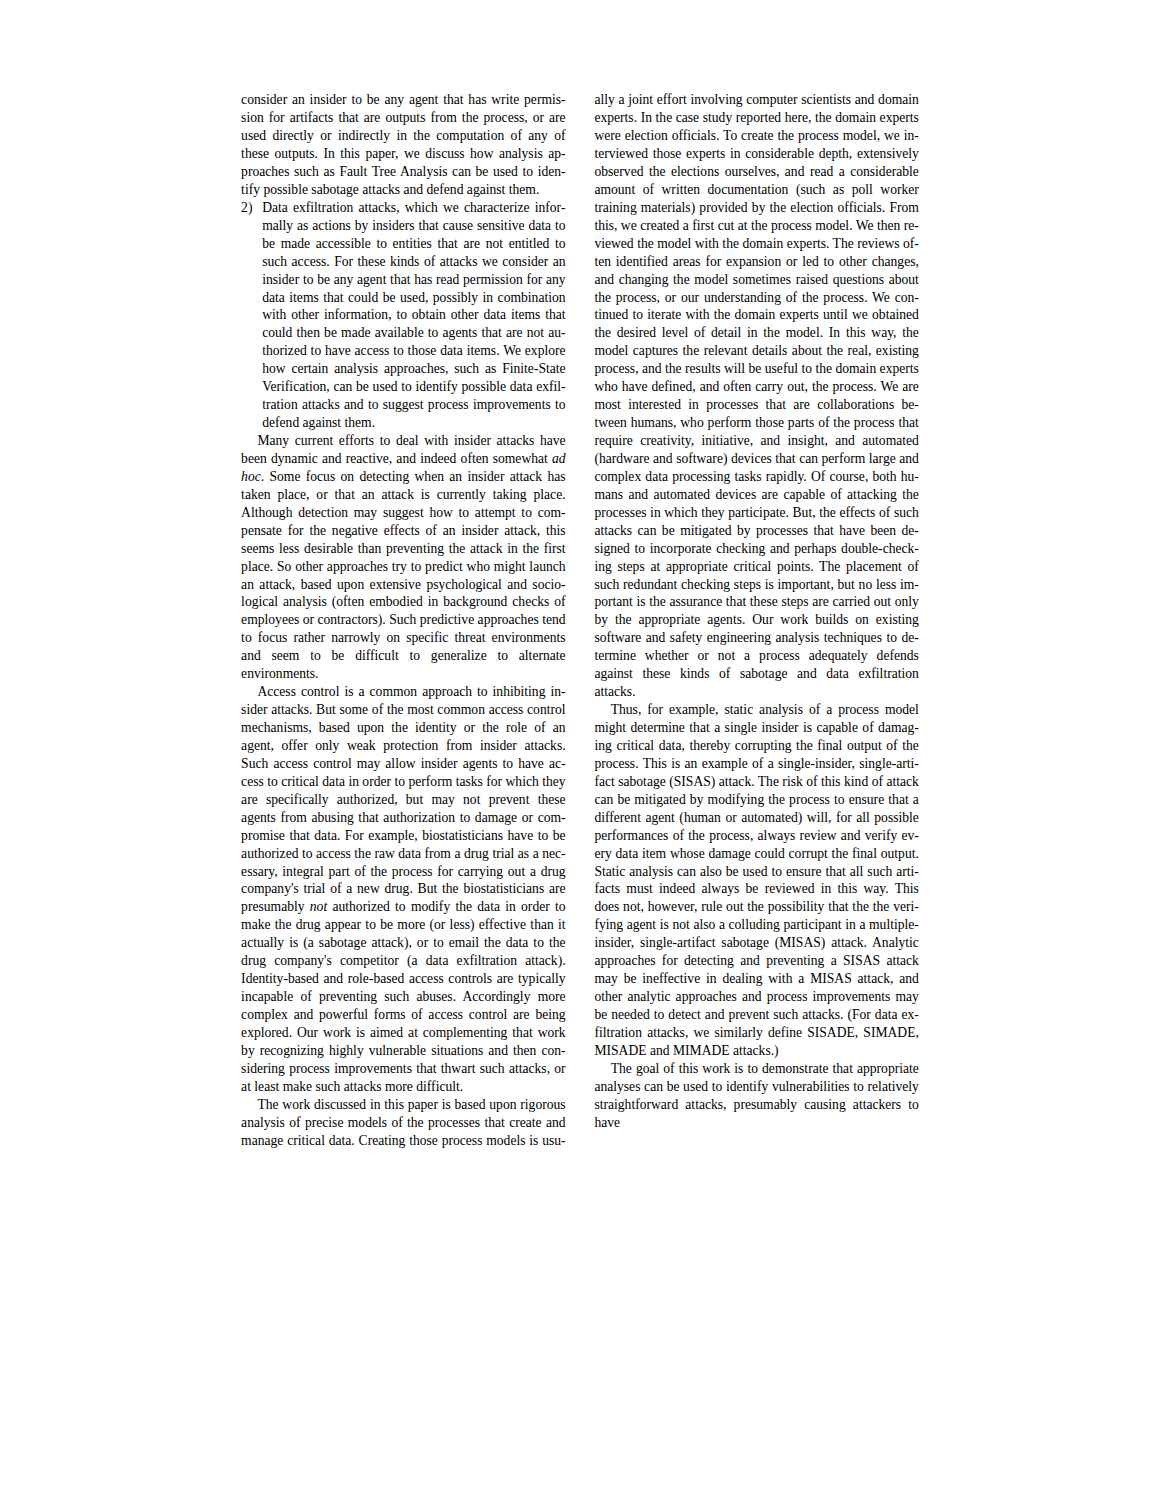consider an insider to be any agent that has write permission for artifacts that are outputs from the process, or are used directly or indirectly in the computation of any of these outputs. In this paper, we discuss how analysis approaches such as Fault Tree Analysis can be used to identify possible sabotage attacks and defend against them.
2) Data exfiltration attacks, which we characterize informally as actions by insiders that cause sensitive data to be made accessible to entities that are not entitled to such access. For these kinds of attacks we consider an insider to be any agent that has read permission for any data items that could be used, possibly in combination with other information, to obtain other data items that could then be made available to agents that are not authorized to have access to those data items. We explore how certain analysis approaches, such as Finite-State Verification, can be used to identify possible data exfiltration attacks and to suggest process improvements to defend against them.
Many current efforts to deal with insider attacks have been dynamic and reactive, and indeed often somewhat ad hoc. Some focus on detecting when an insider attack has taken place, or that an attack is currently taking place. Although detection may suggest how to attempt to compensate for the negative effects of an insider attack, this seems less desirable than preventing the attack in the first place. So other approaches try to predict who might launch an attack, based upon extensive psychological and sociological analysis (often embodied in background checks of employees or contractors). Such predictive approaches tend to focus rather narrowly on specific threat environments and seem to be difficult to generalize to alternate environments.
Access control is a common approach to inhibiting insider attacks. But some of the most common access control mechanisms, based upon the identity or the role of an agent, offer only weak protection from insider attacks. Such access control may allow insider agents to have access to critical data in order to perform tasks for which they are specifically authorized, but may not prevent these agents from abusing that authorization to damage or compromise that data. For example, biostatisticians have to be authorized to access the raw data from a drug trial as a necessary, integral part of the process for carrying out a drug company's trial of a new drug. But the biostatisticians are presumably not authorized to modify the data in order to make the drug appear to be more (or less) effective than it actually is (a sabotage attack), or to email the data to the drug company's competitor (a data exfiltration attack). Identity-based and role-based access controls are typically incapable of preventing such abuses. Accordingly more complex and powerful forms of access control are being explored. Our work is aimed at complementing that work by recognizing highly vulnerable situations and then considering process improvements that thwart such attacks, or at least make such attacks more difficult.
The work discussed in this paper is based upon rigorous analysis of precise models of the processes that create and manage critical data. Creating those process models is usually a joint effort involving computer scientists and domain experts. In the case study reported here, the domain experts were election officials. To create the process model, we interviewed those experts in considerable depth, extensively observed the elections ourselves, and read a considerable amount of written documentation (such as poll worker training materials) provided by the election officials. From this, we created a first cut at the process model. We then reviewed the model with the domain experts. The reviews often identified areas for expansion or led to other changes, and changing the model sometimes raised questions about the process, or our understanding of the process. We continued to iterate with the domain experts until we obtained the desired level of detail in the model. In this way, the model captures the relevant details about the real, existing process, and the results will be useful to the domain experts who have defined, and often carry out, the process. We are most interested in processes that are collaborations between humans, who perform those parts of the process that require creativity, initiative, and insight, and automated (hardware and software) devices that can perform large and complex data processing tasks rapidly. Of course, both humans and automated devices are capable of attacking the processes in which they participate. But, the effects of such attacks can be mitigated by processes that have been designed to incorporate checking and perhaps double-checking steps at appropriate critical points. The placement of such redundant checking steps is important, but no less important is the assurance that these steps are carried out only by the appropriate agents. Our work builds on existing software and safety engineering analysis techniques to determine whether or not a process adequately defends against these kinds of sabotage and data exfiltration attacks.
Thus, for example, static analysis of a process model might determine that a single insider is capable of damaging critical data, thereby corrupting the final output of the process. This is an example of a single-insider, single-artifact sabotage (SISAS) attack. The risk of this kind of attack can be mitigated by modifying the process to ensure that a different agent (human or automated) will, for all possible performances of the process, always review and verify every data item whose damage could corrupt the final output. Static analysis can also be used to ensure that all such artifacts must indeed always be reviewed in this way. This does not, however, rule out the possibility that the the verifying agent is not also a colluding participant in a multiple-insider, single-artifact sabotage (MISAS) attack. Analytic approaches for detecting and preventing a SISAS attack may be ineffective in dealing with a MISAS attack, and other analytic approaches and process improvements may be needed to detect and prevent such attacks. (For data exfiltration attacks, we similarly define SISADE, SIMADE, MISADE and MIMADE attacks.)
The goal of this work is to demonstrate that appropriate analyses can be used to identify vulnerabilities to relatively straightforward attacks, presumably causing attackers to have